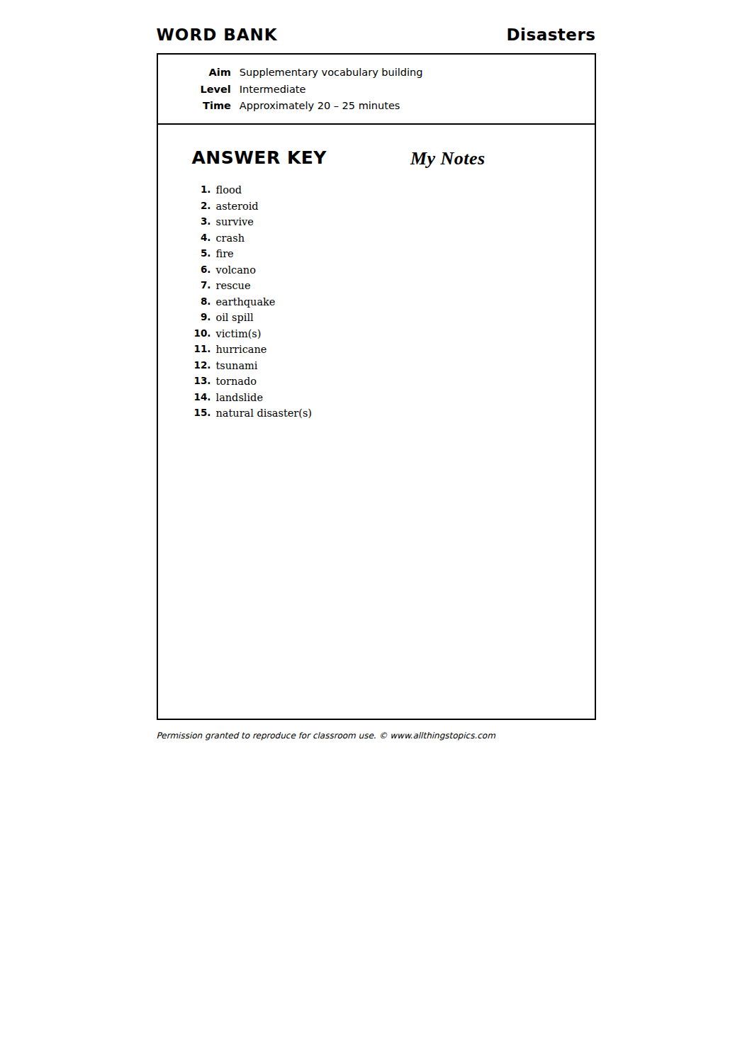WORD BANK Disasters
| Aim | Supplementary vocabulary building |
| Level | Intermediate |
| Time | Approximately 20 – 25 minutes |
ANSWER KEY
1. flood
2. asteroid
3. survive
4. crash
5. fire
6. volcano
7. rescue
8. earthquake
9. oil spill
10. victim(s)
11. hurricane
12. tsunami
13. tornado
14. landslide
15. natural disaster(s)
My Notes
Permission granted to reproduce for classroom use. © www.allthingstopics.com